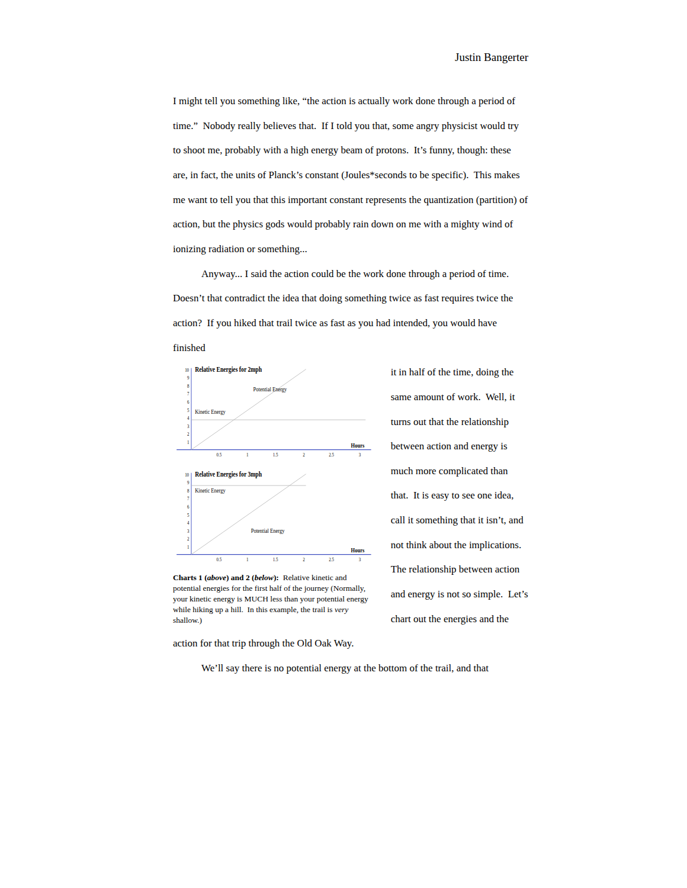Justin Bangerter
I might tell you something like, “the action is actually work done through a period of time.” Nobody really believes that. If I told you that, some angry physicist would try to shoot me, probably with a high energy beam of protons. It’s funny, though: these are, in fact, the units of Planck’s constant (Joules*seconds to be specific). This makes me want to tell you that this important constant represents the quantization (partition) of action, but the physics gods would probably rain down on me with a mighty wind of ionizing radiation or something...
Anyway... I said the action could be the work done through a period of time. Doesn’t that contradict the idea that doing something twice as fast requires twice the action? If you hiked that trail twice as fast as you had intended, you would have finished
10 9 8 7 6 5 4 3 2 1 0.5 1 1.5 2 2.5 3 Relative Energies for 2mph Potential Energy Kinetic Energy Hours
10 9 8 7 6 5 4 3 2 1 0.5 1 1.5 2 2.5 3 Relative Energies for 3mph Kinetic Energy Potential Energy Hours
Charts 1 (above) and 2 (below): Relative kinetic and potential energies for the first half of the journey (Normally, your kinetic energy is MUCH less than your potential energy while hiking up a hill. In this example, the trail is very shallow.)
it in half of the time, doing the same amount of work. Well, it turns out that the relationship between action and energy is much more complicated than that. It is easy to see one idea, call it something that it isn’t, and not think about the implications. The relationship between action and energy is not so simple. Let’s chart out the energies and the action for that trip through the Old Oak Way.
We’ll say there is no potential energy at the bottom of the trail, and that